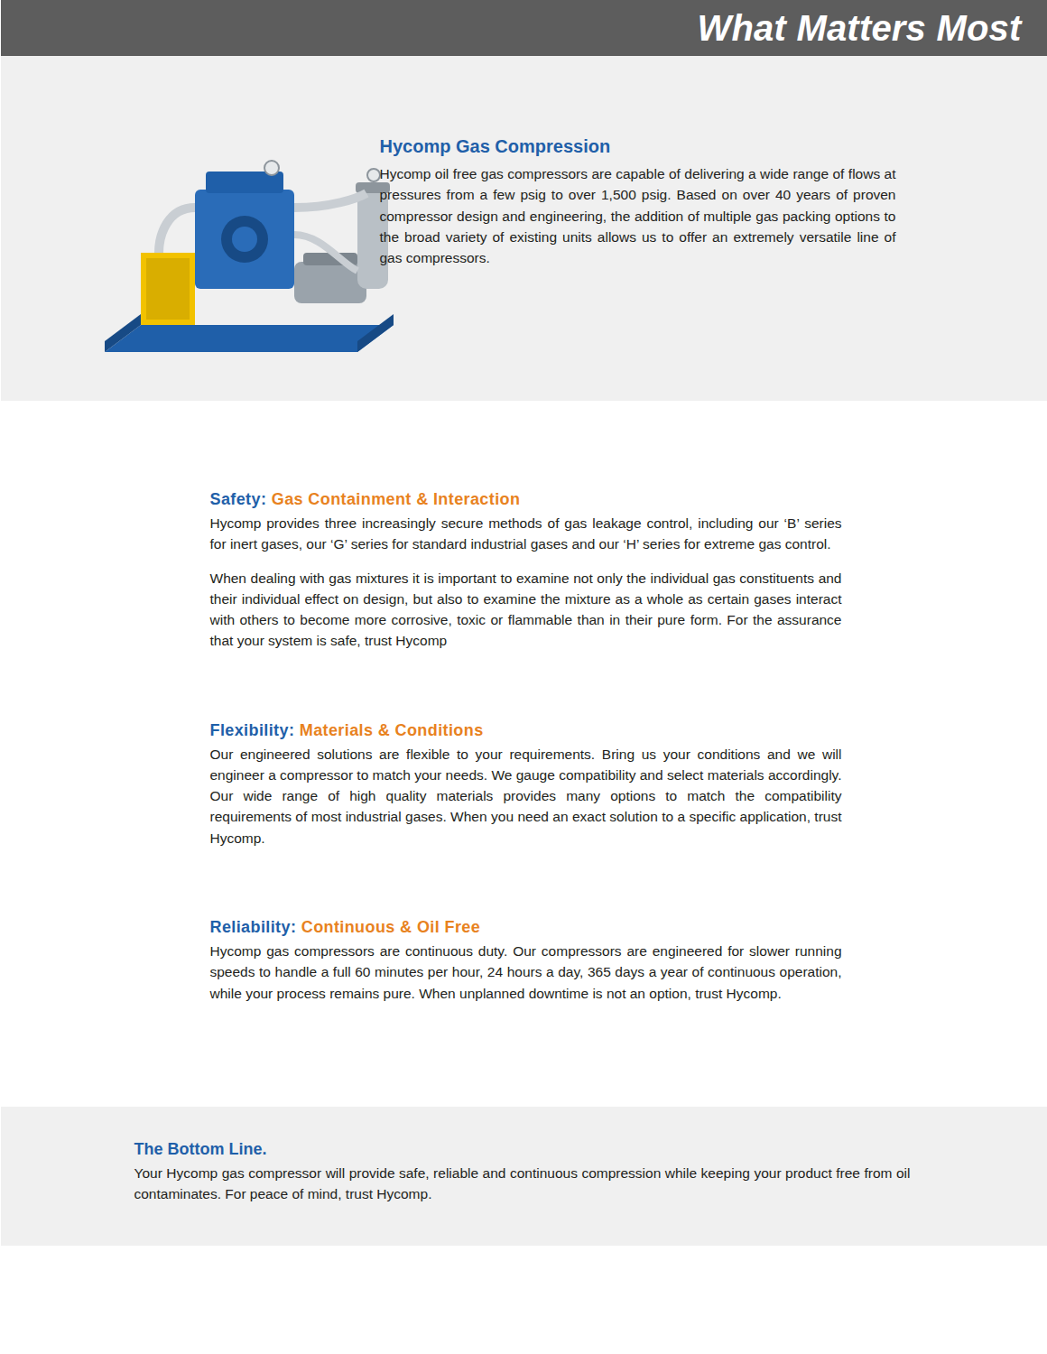What Matters Most
Hycomp oil free gas compressor
Hycomp Gas Compression
Hycomp oil free gas compressors are capable of delivering a wide range of flows at pressures from a few psig to over 1,500 psig. Based on over 40 years of proven compressor design and engineering, the addition of multiple gas packing options to the broad variety of existing units allows us to offer an extremely versatile line of gas compressors.
Safety: Gas Containment & Interaction
Hycomp provides three increasingly secure methods of gas leakage control, including our ‘B’ series for inert gases, our ‘G’ series for standard industrial gases and our ‘H’ series for extreme gas control.
When dealing with gas mixtures it is important to examine not only the individual gas constituents and their individual effect on design, but also to examine the mixture as a whole as certain gases interact with others to become more corrosive, toxic or flammable than in their pure form. For the assurance that your system is safe, trust Hycomp
Flexibility: Materials & Conditions
Our engineered solutions are flexible to your requirements. Bring us your conditions and we will engineer a compressor to match your needs. We gauge compatibility and select materials accordingly. Our wide range of high quality materials provides many options to match the compatibility requirements of most industrial gases. When you need an exact solution to a specific application, trust Hycomp.
Reliability: Continuous & Oil Free
Hycomp gas compressors are continuous duty. Our compressors are engineered for slower running speeds to handle a full 60 minutes per hour, 24 hours a day, 365 days a year of continuous operation, while your process remains pure. When unplanned downtime is not an option, trust Hycomp.
The Bottom Line.
Your Hycomp gas compressor will provide safe, reliable and continuous compression while keeping your product free from oil contaminates. For peace of mind, trust Hycomp.